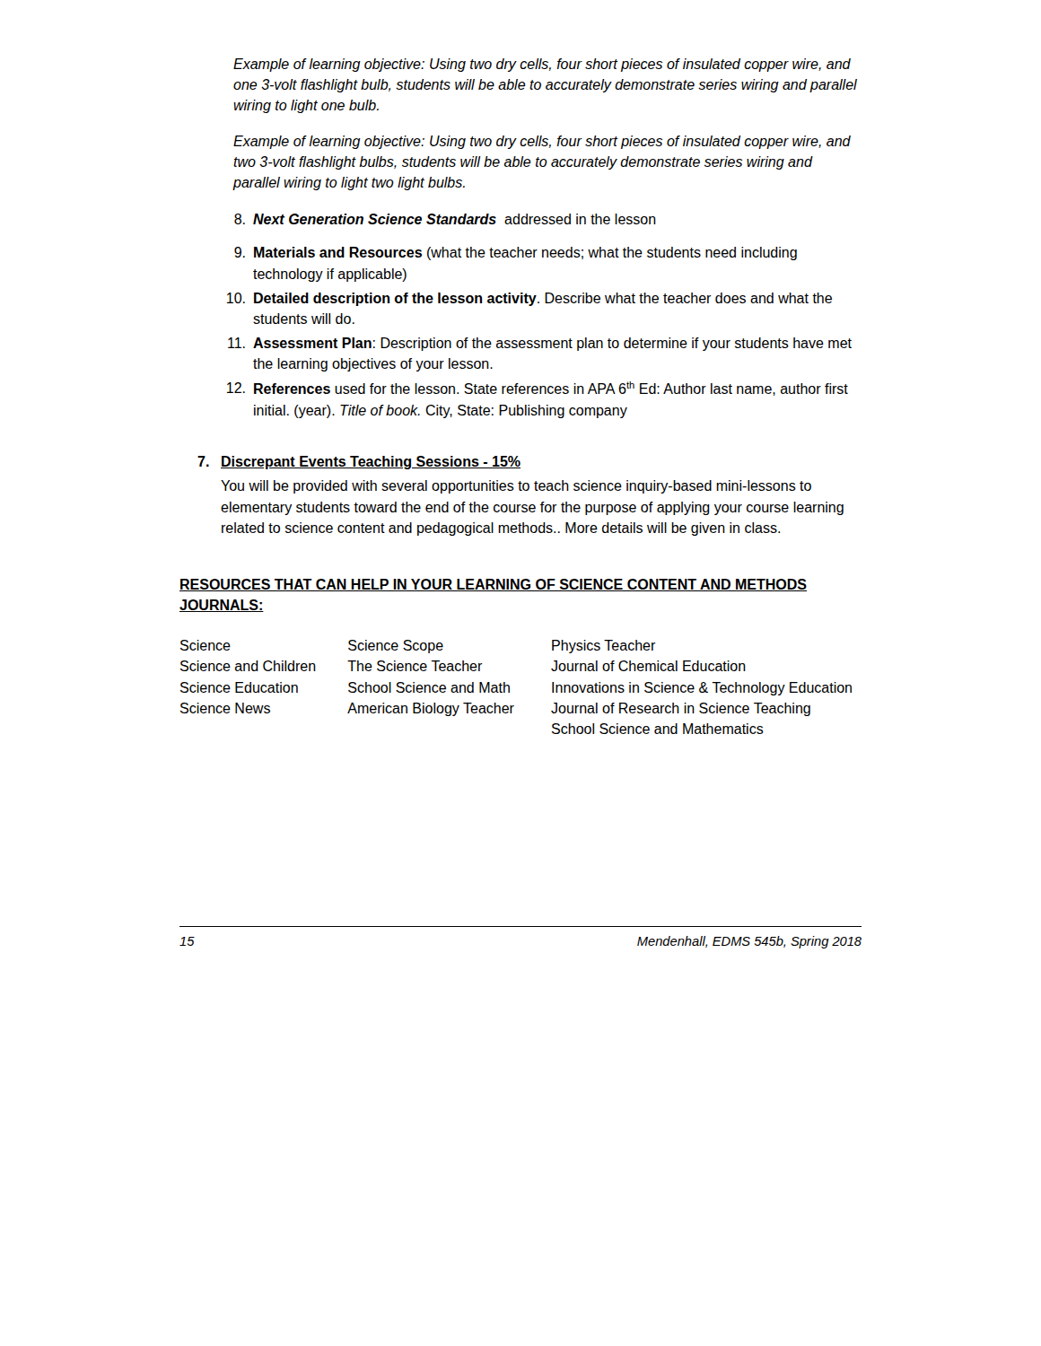Example of learning objective: Using two dry cells, four short pieces of insulated copper wire, and one 3-volt flashlight bulb, students will be able to accurately demonstrate series wiring and parallel wiring to light one bulb.
Example of learning objective: Using two dry cells, four short pieces of insulated copper wire, and two 3-volt flashlight bulbs, students will be able to accurately demonstrate series wiring and parallel wiring to light two light bulbs.
8. Next Generation Science Standards addressed in the lesson
9. Materials and Resources (what the teacher needs; what the students need including technology if applicable)
10. Detailed description of the lesson activity. Describe what the teacher does and what the students will do.
11. Assessment Plan: Description of the assessment plan to determine if your students have met the learning objectives of your lesson.
12. References used for the lesson. State references in APA 6th Ed: Author last name, author first initial. (year). Title of book. City, State: Publishing company
7. Discrepant Events Teaching Sessions - 15%
You will be provided with several opportunities to teach science inquiry-based mini-lessons to elementary students toward the end of the course for the purpose of applying your course learning related to science content and pedagogical methods.. More details will be given in class.
RESOURCES THAT CAN HELP IN YOUR LEARNING OF SCIENCE CONTENT AND METHODS JOURNALS:
| Science | Science Scope | Physics Teacher |
| Science and Children | The Science Teacher | Journal of Chemical Education |
| Science Education | School Science and Math | Innovations in Science & Technology Education |
| Science News | American Biology Teacher | Journal of Research in Science Teaching |
| | | School Science and Mathematics |
15 Mendenhall, EDMS 545b, Spring 2018